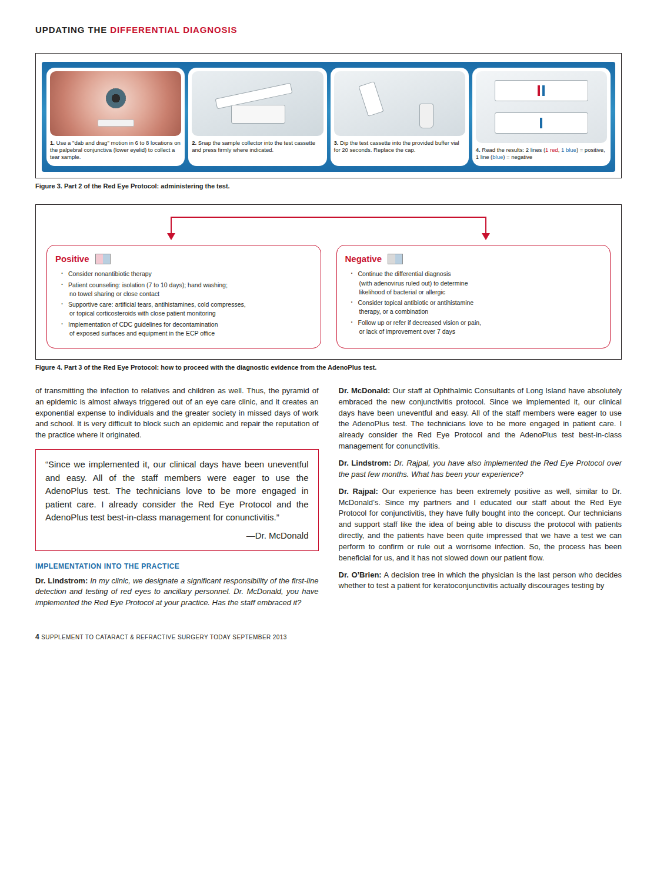UPDATING THE DIFFERENTIAL DIAGNOSIS
1. Use a "dab and drag" motion in 6 to 8 locations on the palpebral conjunctiva (lower eyelid) to collect a tear sample.
2. Snap the sample collector into the test cassette and press firmly where indicated.
3. Dip the test cassette into the provided buffer vial for 20 seconds. Replace the cap.
4. Read the results: 2 lines (1 red, 1 blue) = positive, 1 line (blue) = negative
Figure 3. Part 2 of the Red Eye Protocol: administering the test.
Positive
Consider nonantibiotic therapy
Patient counseling: isolation (7 to 10 days); hand washing; no towel sharing or close contact
Supportive care: artificial tears, antihistamines, cold compresses, or topical corticosteroids with close patient monitoring
Implementation of CDC guidelines for decontamination of exposed surfaces and equipment in the ECP office
Negative
Continue the differential diagnosis (with adenovirus ruled out) to determine likelihood of bacterial or allergic
Consider topical antibiotic or antihistamine therapy, or a combination
Follow up or refer if decreased vision or pain, or lack of improvement over 7 days
Figure 4. Part 3 of the Red Eye Protocol: how to proceed with the diagnostic evidence from the AdenoPlus test.
of transmitting the infection to relatives and children as well. Thus, the pyramid of an epidemic is almost always triggered out of an eye care clinic, and it creates an exponential expense to individuals and the greater society in missed days of work and school. It is very difficult to block such an epidemic and repair the reputation of the practice where it originated.
“Since we implemented it, our clinical days have been uneventful and easy. All of the staff members were eager to use the AdenoPlus test. The technicians love to be more engaged in patient care. I already consider the Red Eye Protocol and the AdenoPlus test best-in-class management for conunctivitis.” —Dr. McDonald
IMPLEMENTATION INTO THE PRACTICE
Dr. Lindstrom: In my clinic, we designate a significant responsibility of the first-line detection and testing of red eyes to ancillary personnel. Dr. McDonald, you have implemented the Red Eye Protocol at your practice. Has the staff embraced it?
Dr. McDonald: Our staff at Ophthalmic Consultants of Long Island have absolutely embraced the new conjunctivitis protocol. Since we implemented it, our clinical days have been uneventful and easy. All of the staff members were eager to use the AdenoPlus test. The technicians love to be more engaged in patient care. I already consider the Red Eye Protocol and the AdenoPlus test best-in-class management for conunctivitis.
Dr. Lindstrom: Dr. Rajpal, you have also implemented the Red Eye Protocol over the past few months. What has been your experience?
Dr. Rajpal: Our experience has been extremely positive as well, similar to Dr. McDonald’s. Since my partners and I educated our staff about the Red Eye Protocol for conjunctivitis, they have fully bought into the concept. Our technicians and support staff like the idea of being able to discuss the protocol with patients directly, and the patients have been quite impressed that we have a test we can perform to confirm or rule out a worrisome infection. So, the process has been beneficial for us, and it has not slowed down our patient flow.
Dr. O’Brien: A decision tree in which the physician is the last person who decides whether to test a patient for keratoconjunctivitis actually discourages testing by
4 SUPPLEMENT TO CATARACT & REFRACTIVE SURGERY TODAY SEPTEMBER 2013